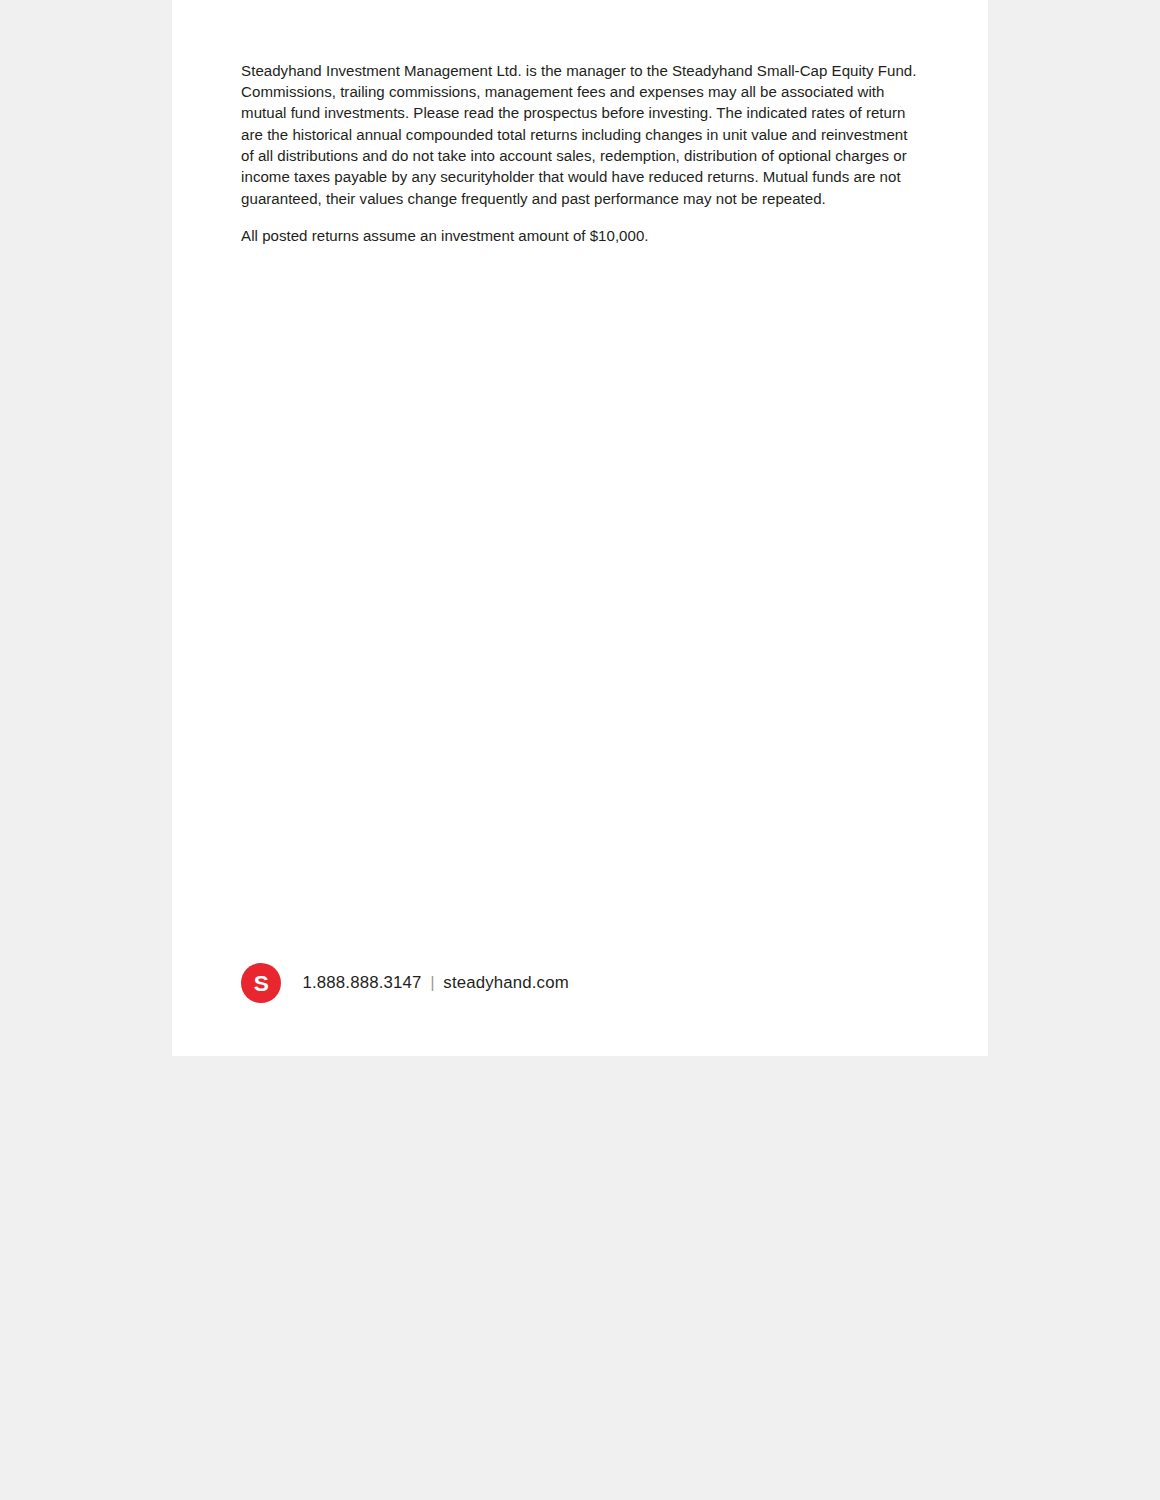Steadyhand Investment Management Ltd. is the manager to the Steadyhand Small-Cap Equity Fund. Commissions, trailing commissions, management fees and expenses may all be associated with mutual fund investments. Please read the prospectus before investing. The indicated rates of return are the historical annual compounded total returns including changes in unit value and reinvestment of all distributions and do not take into account sales, redemption, distribution of optional charges or income taxes payable by any securityholder that would have reduced returns. Mutual funds are not guaranteed, their values change frequently and past performance may not be repeated.
All posted returns assume an investment amount of $10,000.
S
1.888.888.3147|steadyhand.com